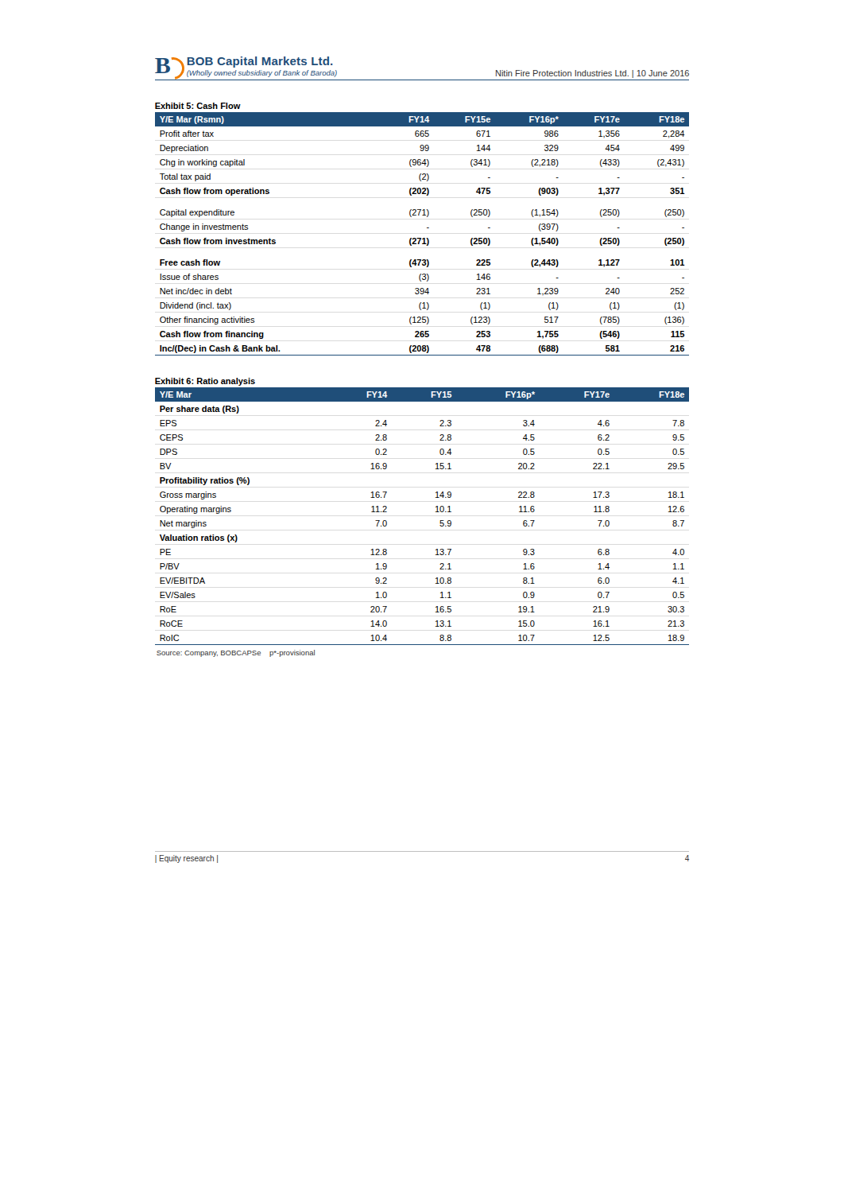B
BOB Capital Markets Ltd.
(Wholly owned subsidiary of Bank of Baroda)
Nitin Fire Protection Industries Ltd. | 10 June 2016
Exhibit 5: Cash Flow
| Y/E Mar (Rsmn) | FY14 | FY15e | FY16p* | FY17e | FY18e |
| --- | --- | --- | --- | --- | --- |
| Profit after tax | 665 | 671 | 986 | 1,356 | 2,284 |
| Depreciation | 99 | 144 | 329 | 454 | 499 |
| Chg in working capital | (964) | (341) | (2,218) | (433) | (2,431) |
| Total tax paid | (2) | - | - | - | - |
| Cash flow from operations | (202) | 475 | (903) | 1,377 | 351 |
| Capital expenditure | (271) | (250) | (1,154) | (250) | (250) |
| Change in investments | - | - | (397) | - | - |
| Cash flow from investments | (271) | (250) | (1,540) | (250) | (250) |
| Free cash flow | (473) | 225 | (2,443) | 1,127 | 101 |
| Issue of shares | (3) | 146 | - | - | - |
| Net inc/dec in debt | 394 | 231 | 1,239 | 240 | 252 |
| Dividend (incl. tax) | (1) | (1) | (1) | (1) | (1) |
| Other financing activities | (125) | (123) | 517 | (785) | (136) |
| Cash flow from financing | 265 | 253 | 1,755 | (546) | 115 |
| Inc/(Dec) in Cash & Bank bal. | (208) | 478 | (688) | 581 | 216 |
Exhibit 6: Ratio analysis
| Y/E Mar | FY14 | FY15 | FY16p* | FY17e | FY18e |
| --- | --- | --- | --- | --- | --- |
| Per share data (Rs) |
| EPS | 2.4 | 2.3 | 3.4 | 4.6 | 7.8 |
| CEPS | 2.8 | 2.8 | 4.5 | 6.2 | 9.5 |
| DPS | 0.2 | 0.4 | 0.5 | 0.5 | 0.5 |
| BV | 16.9 | 15.1 | 20.2 | 22.1 | 29.5 |
| Profitability ratios (%) |
| Gross margins | 16.7 | 14.9 | 22.8 | 17.3 | 18.1 |
| Operating margins | 11.2 | 10.1 | 11.6 | 11.8 | 12.6 |
| Net margins | 7.0 | 5.9 | 6.7 | 7.0 | 8.7 |
| Valuation ratios (x) |
| PE | 12.8 | 13.7 | 9.3 | 6.8 | 4.0 |
| P/BV | 1.9 | 2.1 | 1.6 | 1.4 | 1.1 |
| EV/EBITDA | 9.2 | 10.8 | 8.1 | 6.0 | 4.1 |
| EV/Sales | 1.0 | 1.1 | 0.9 | 0.7 | 0.5 |
| RoE | 20.7 | 16.5 | 19.1 | 21.9 | 30.3 |
| RoCE | 14.0 | 13.1 | 15.0 | 16.1 | 21.3 |
| RoIC | 10.4 | 8.8 | 10.7 | 12.5 | 18.9 |
Source: Company, BOBCAPSe p*-provisional
| Equity research |
4